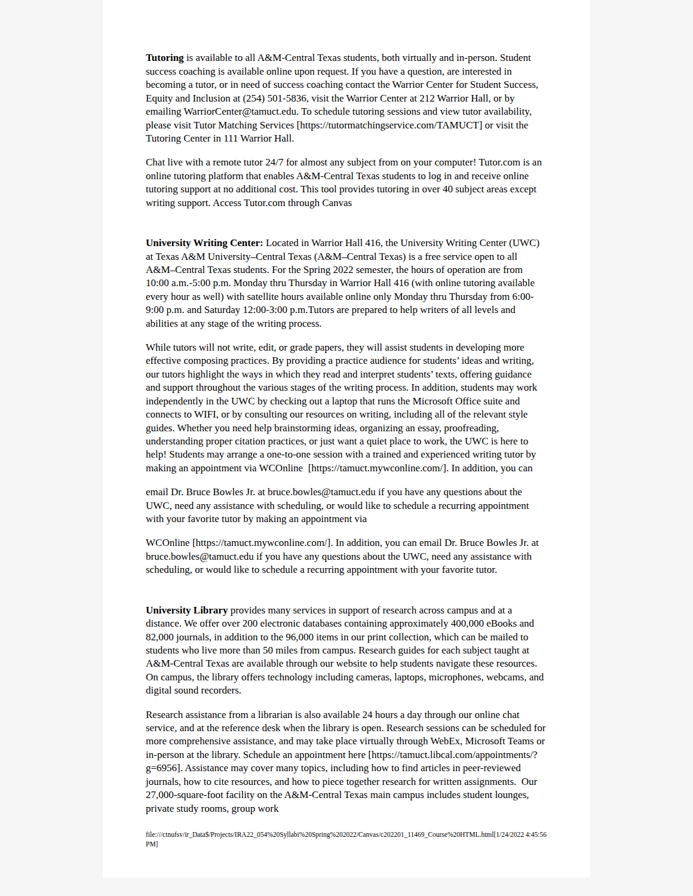Tutoring is available to all A&M-Central Texas students, both virtually and in-person. Student success coaching is available online upon request. If you have a question, are interested in becoming a tutor, or in need of success coaching contact the Warrior Center for Student Success, Equity and Inclusion at (254) 501-5836, visit the Warrior Center at 212 Warrior Hall, or by emailing WarriorCenter@tamuct.edu. To schedule tutoring sessions and view tutor availability, please visit Tutor Matching Services [https://tutormatchingservice.com/TAMUCT] or visit the Tutoring Center in 111 Warrior Hall.
Chat live with a remote tutor 24/7 for almost any subject from on your computer! Tutor.com is an online tutoring platform that enables A&M-Central Texas students to log in and receive online tutoring support at no additional cost. This tool provides tutoring in over 40 subject areas except writing support. Access Tutor.com through Canvas
University Writing Center: Located in Warrior Hall 416, the University Writing Center (UWC) at Texas A&M University–Central Texas (A&M–Central Texas) is a free service open to all A&M–Central Texas students. For the Spring 2022 semester, the hours of operation are from 10:00 a.m.-5:00 p.m. Monday thru Thursday in Warrior Hall 416 (with online tutoring available every hour as well) with satellite hours available online only Monday thru Thursday from 6:00-9:00 p.m. and Saturday 12:00-3:00 p.m.Tutors are prepared to help writers of all levels and abilities at any stage of the writing process.
While tutors will not write, edit, or grade papers, they will assist students in developing more effective composing practices. By providing a practice audience for students’ ideas and writing, our tutors highlight the ways in which they read and interpret students’ texts, offering guidance and support throughout the various stages of the writing process. In addition, students may work independently in the UWC by checking out a laptop that runs the Microsoft Office suite and connects to WIFI, or by consulting our resources on writing, including all of the relevant style guides. Whether you need help brainstorming ideas, organizing an essay, proofreading, understanding proper citation practices, or just want a quiet place to work, the UWC is here to help! Students may arrange a one-to-one session with a trained and experienced writing tutor by making an appointment via WCOnline [https://tamuct.mywconline.com/]. In addition, you can
email Dr. Bruce Bowles Jr. at bruce.bowles@tamuct.edu if you have any questions about the UWC, need any assistance with scheduling, or would like to schedule a recurring appointment with your favorite tutor by making an appointment via
WCOnline [https://tamuct.mywconline.com/]. In addition, you can email Dr. Bruce Bowles Jr. at bruce.bowles@tamuct.edu if you have any questions about the UWC, need any assistance with scheduling, or would like to schedule a recurring appointment with your favorite tutor.
University Library provides many services in support of research across campus and at a distance. We offer over 200 electronic databases containing approximately 400,000 eBooks and 82,000 journals, in addition to the 96,000 items in our print collection, which can be mailed to students who live more than 50 miles from campus. Research guides for each subject taught at A&M-Central Texas are available through our website to help students navigate these resources. On campus, the library offers technology including cameras, laptops, microphones, webcams, and digital sound recorders.
Research assistance from a librarian is also available 24 hours a day through our online chat service, and at the reference desk when the library is open. Research sessions can be scheduled for more comprehensive assistance, and may take place virtually through WebEx, Microsoft Teams or in-person at the library. Schedule an appointment here [https://tamuct.libcal.com/appointments/?g=6956]. Assistance may cover many topics, including how to find articles in peer-reviewed journals, how to cite resources, and how to piece together research for written assignments. Our 27,000-square-foot facility on the A&M-Central Texas main campus includes student lounges, private study rooms, group work
file:///ctnufsv/ir_Data$/Projects/IRA22_054%20Syllabi%20Spring%202022/Canvas/c202201_11469_Course%20HTML.html[1/24/2022 4:45:56 PM]